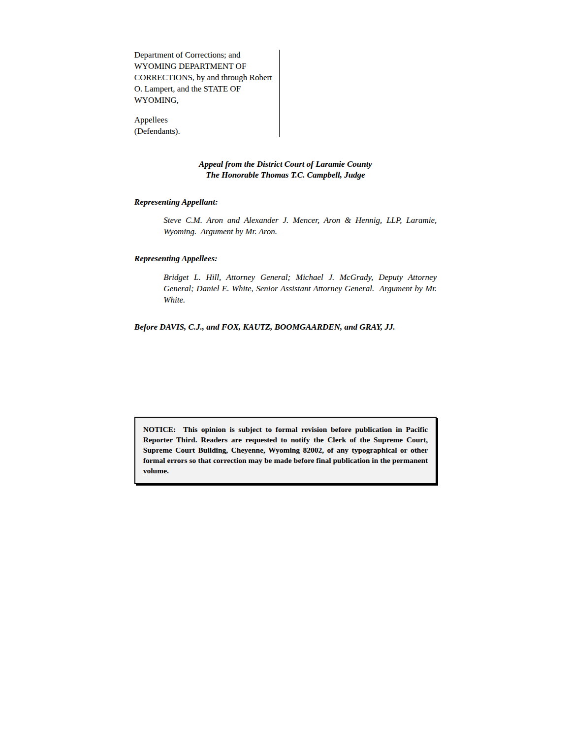| Department of Corrections; and WYOMING DEPARTMENT OF CORRECTIONS, by and through Robert O. Lampert, and the STATE OF WYOMING, Appellees (Defendants). | | |
Appeal from the District Court of Laramie County
The Honorable Thomas T.C. Campbell, Judge
Representing Appellant:
Steve C.M. Aron and Alexander J. Mencer, Aron & Hennig, LLP, Laramie, Wyoming. Argument by Mr. Aron.
Representing Appellees:
Bridget L. Hill, Attorney General; Michael J. McGrady, Deputy Attorney General; Daniel E. White, Senior Assistant Attorney General. Argument by Mr. White.
Before DAVIS, C.J., and FOX, KAUTZ, BOOMGAARDEN, and GRAY, JJ.
NOTICE: This opinion is subject to formal revision before publication in Pacific Reporter Third. Readers are requested to notify the Clerk of the Supreme Court, Supreme Court Building, Cheyenne, Wyoming 82002, of any typographical or other formal errors so that correction may be made before final publication in the permanent volume.